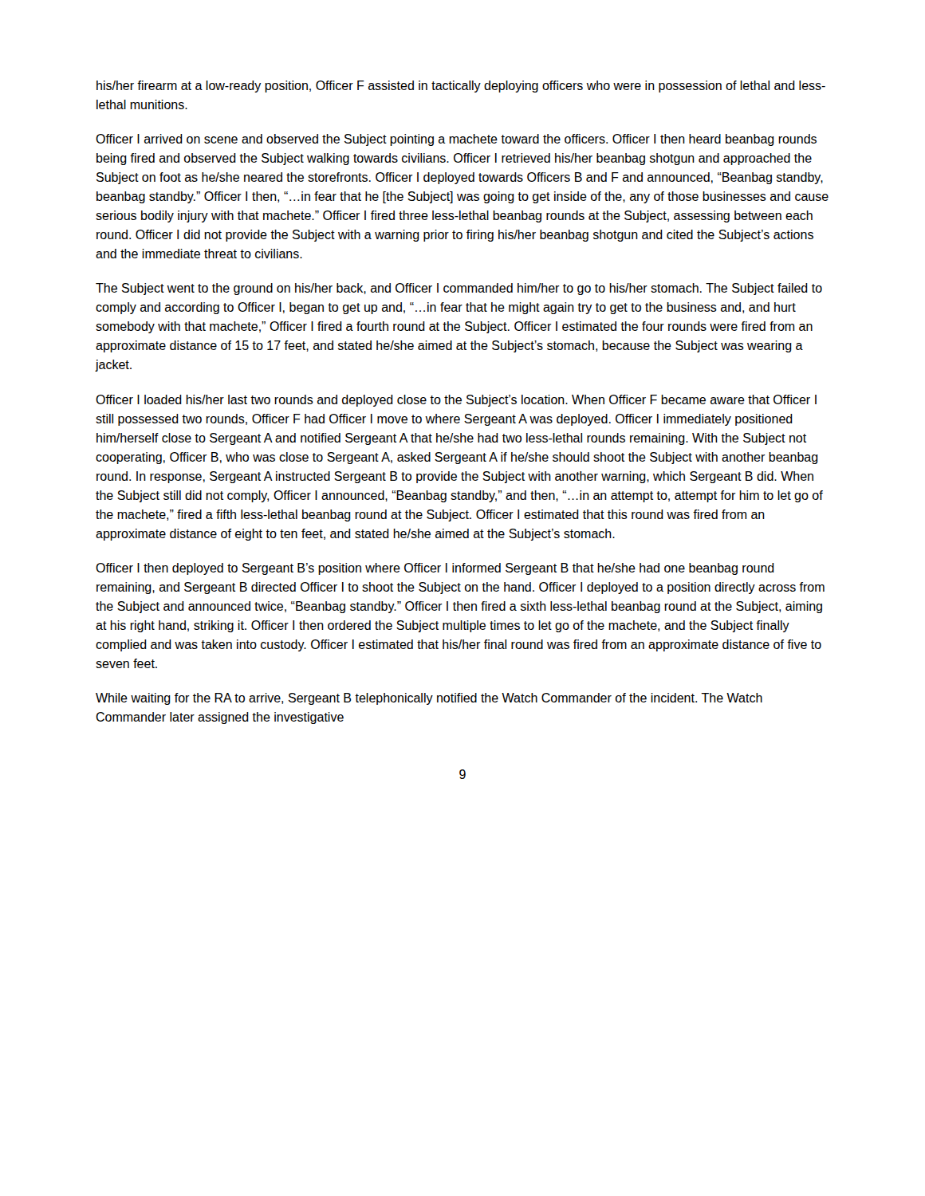his/her firearm at a low-ready position, Officer F assisted in tactically deploying officers who were in possession of lethal and less-lethal munitions.
Officer I arrived on scene and observed the Subject pointing a machete toward the officers. Officer I then heard beanbag rounds being fired and observed the Subject walking towards civilians. Officer I retrieved his/her beanbag shotgun and approached the Subject on foot as he/she neared the storefronts. Officer I deployed towards Officers B and F and announced, “Beanbag standby, beanbag standby.” Officer I then, “…in fear that he [the Subject] was going to get inside of the, any of those businesses and cause serious bodily injury with that machete.” Officer I fired three less-lethal beanbag rounds at the Subject, assessing between each round. Officer I did not provide the Subject with a warning prior to firing his/her beanbag shotgun and cited the Subject’s actions and the immediate threat to civilians.
The Subject went to the ground on his/her back, and Officer I commanded him/her to go to his/her stomach. The Subject failed to comply and according to Officer I, began to get up and, “…in fear that he might again try to get to the business and, and hurt somebody with that machete,” Officer I fired a fourth round at the Subject. Officer I estimated the four rounds were fired from an approximate distance of 15 to 17 feet, and stated he/she aimed at the Subject’s stomach, because the Subject was wearing a jacket.
Officer I loaded his/her last two rounds and deployed close to the Subject’s location. When Officer F became aware that Officer I still possessed two rounds, Officer F had Officer I move to where Sergeant A was deployed. Officer I immediately positioned him/herself close to Sergeant A and notified Sergeant A that he/she had two less-lethal rounds remaining. With the Subject not cooperating, Officer B, who was close to Sergeant A, asked Sergeant A if he/she should shoot the Subject with another beanbag round. In response, Sergeant A instructed Sergeant B to provide the Subject with another warning, which Sergeant B did. When the Subject still did not comply, Officer I announced, “Beanbag standby,” and then, “…in an attempt to, attempt for him to let go of the machete,” fired a fifth less-lethal beanbag round at the Subject. Officer I estimated that this round was fired from an approximate distance of eight to ten feet, and stated he/she aimed at the Subject’s stomach.
Officer I then deployed to Sergeant B’s position where Officer I informed Sergeant B that he/she had one beanbag round remaining, and Sergeant B directed Officer I to shoot the Subject on the hand. Officer I deployed to a position directly across from the Subject and announced twice, “Beanbag standby.” Officer I then fired a sixth less-lethal beanbag round at the Subject, aiming at his right hand, striking it. Officer I then ordered the Subject multiple times to let go of the machete, and the Subject finally complied and was taken into custody. Officer I estimated that his/her final round was fired from an approximate distance of five to seven feet.
While waiting for the RA to arrive, Sergeant B telephonically notified the Watch Commander of the incident. The Watch Commander later assigned the investigative
9